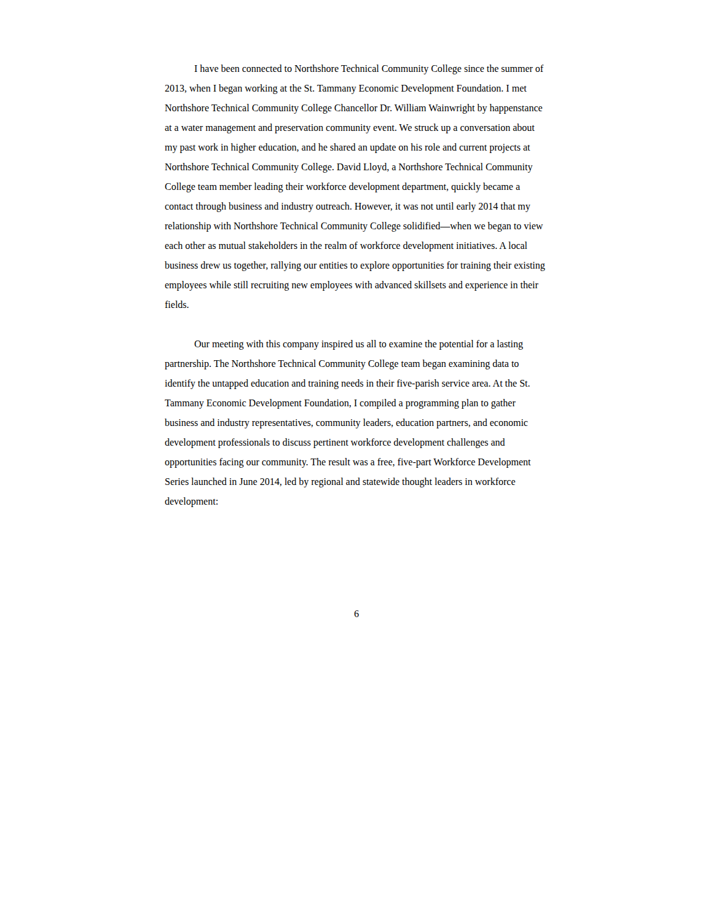I have been connected to Northshore Technical Community College since the summer of 2013, when I began working at the St. Tammany Economic Development Foundation. I met Northshore Technical Community College Chancellor Dr. William Wainwright by happenstance at a water management and preservation community event. We struck up a conversation about my past work in higher education, and he shared an update on his role and current projects at Northshore Technical Community College. David Lloyd, a Northshore Technical Community College team member leading their workforce development department, quickly became a contact through business and industry outreach. However, it was not until early 2014 that my relationship with Northshore Technical Community College solidified—when we began to view each other as mutual stakeholders in the realm of workforce development initiatives. A local business drew us together, rallying our entities to explore opportunities for training their existing employees while still recruiting new employees with advanced skillsets and experience in their fields.
Our meeting with this company inspired us all to examine the potential for a lasting partnership. The Northshore Technical Community College team began examining data to identify the untapped education and training needs in their five-parish service area. At the St. Tammany Economic Development Foundation, I compiled a programming plan to gather business and industry representatives, community leaders, education partners, and economic development professionals to discuss pertinent workforce development challenges and opportunities facing our community. The result was a free, five-part Workforce Development Series launched in June 2014, led by regional and statewide thought leaders in workforce development:
6